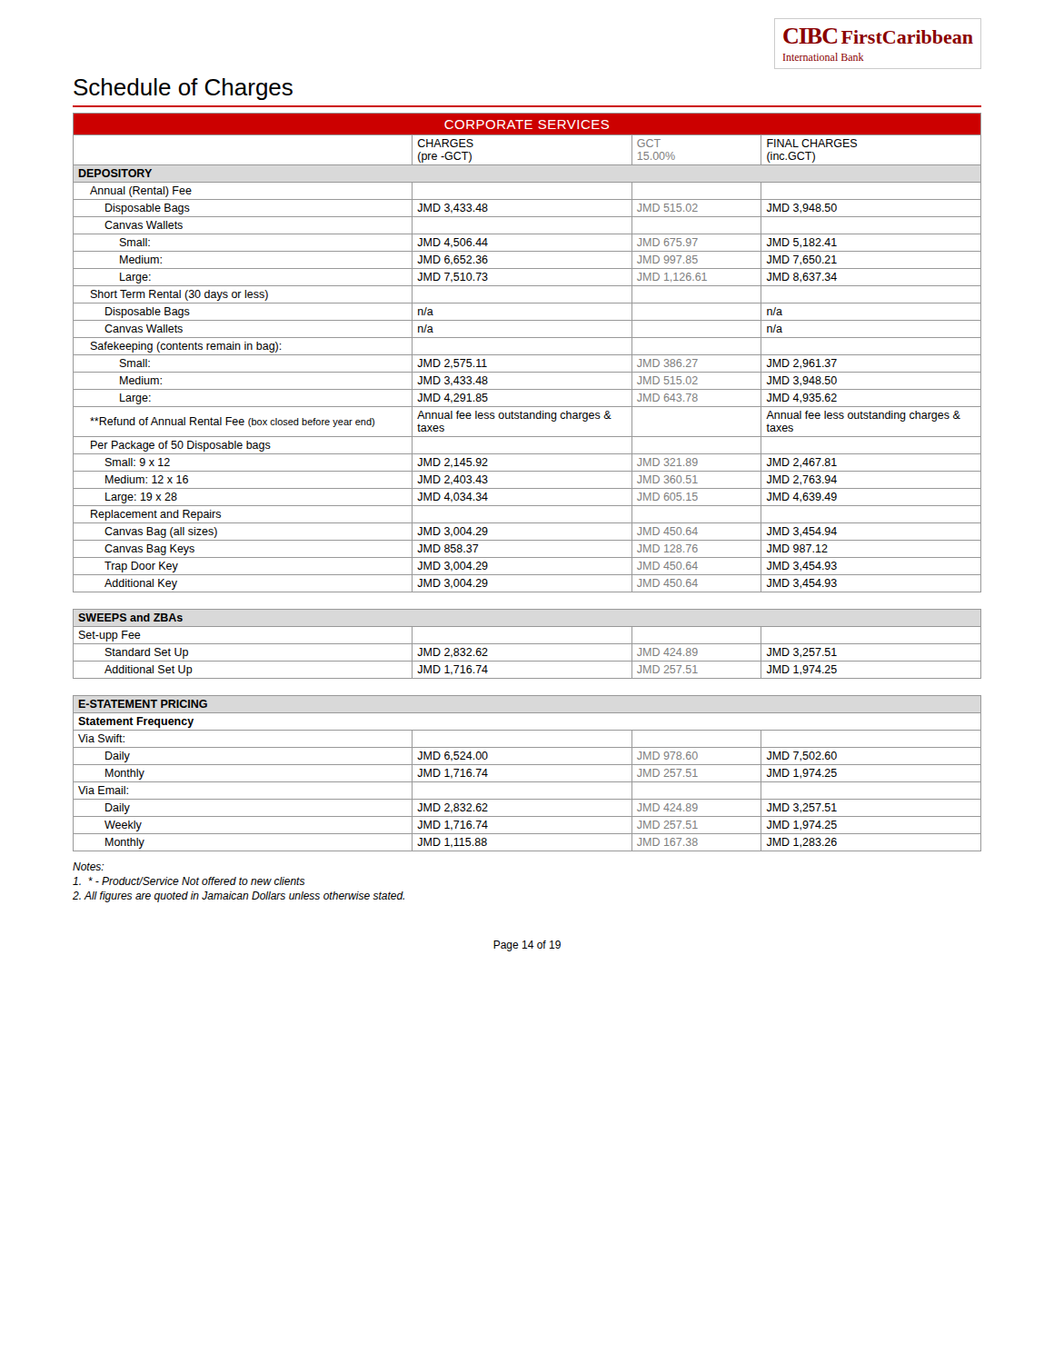CIBC FirstCaribbean
International Bank
Schedule of Charges
| CORPORATE SERVICES |
| | CHARGES (pre -GCT) | GCT 15.00% | FINAL CHARGES (inc.GCT) |
| DEPOSITORY |
| Annual (Rental) Fee | | | |
| Disposable Bags | JMD 3,433.48 | JMD 515.02 | JMD 3,948.50 |
| Canvas Wallets | | | |
| Small: | JMD 4,506.44 | JMD 675.97 | JMD 5,182.41 |
| Medium: | JMD 6,652.36 | JMD 997.85 | JMD 7,650.21 |
| Large: | JMD 7,510.73 | JMD 1,126.61 | JMD 8,637.34 |
| Short Term Rental (30 days or less) | | | |
| Disposable Bags | n/a | | n/a |
| Canvas Wallets | n/a | | n/a |
| Safekeeping (contents remain in bag): | | | |
| Small: | JMD 2,575.11 | JMD 386.27 | JMD 2,961.37 |
| Medium: | JMD 3,433.48 | JMD 515.02 | JMD 3,948.50 |
| Large: | JMD 4,291.85 | JMD 643.78 | JMD 4,935.62 |
| **Refund of Annual Rental Fee (box closed before year end) | Annual fee less outstanding charges & taxes | | Annual fee less outstanding charges & taxes |
| Per Package of 50 Disposable bags | | | |
| Small: 9 x 12 | JMD 2,145.92 | JMD 321.89 | JMD 2,467.81 |
| Medium: 12 x 16 | JMD 2,403.43 | JMD 360.51 | JMD 2,763.94 |
| Large: 19 x 28 | JMD 4,034.34 | JMD 605.15 | JMD 4,639.49 |
| Replacement and Repairs | | | |
| Canvas Bag (all sizes) | JMD 3,004.29 | JMD 450.64 | JMD 3,454.94 |
| Canvas Bag Keys | JMD 858.37 | JMD 128.76 | JMD 987.12 |
| Trap Door Key | JMD 3,004.29 | JMD 450.64 | JMD 3,454.93 |
| Additional Key | JMD 3,004.29 | JMD 450.64 | JMD 3,454.93 |
| SWEEPS and ZBAs |
| Set-upp Fee | | | |
| Standard Set Up | JMD 2,832.62 | JMD 424.89 | JMD 3,257.51 |
| Additional Set Up | JMD 1,716.74 | JMD 257.51 | JMD 1,974.25 |
| E-STATEMENT PRICING |
| Statement Frequency |
| Via Swift: | | | |
| Daily | JMD 6,524.00 | JMD 978.60 | JMD 7,502.60 |
| Monthly | JMD 1,716.74 | JMD 257.51 | JMD 1,974.25 |
| Via Email: | | | |
| Daily | JMD 2,832.62 | JMD 424.89 | JMD 3,257.51 |
| Weekly | JMD 1,716.74 | JMD 257.51 | JMD 1,974.25 |
| Monthly | JMD 1,115.88 | JMD 167.38 | JMD 1,283.26 |
Notes:
1. * - Product/Service Not offered to new clients
2. All figures are quoted in Jamaican Dollars unless otherwise stated.
Page 14 of 19